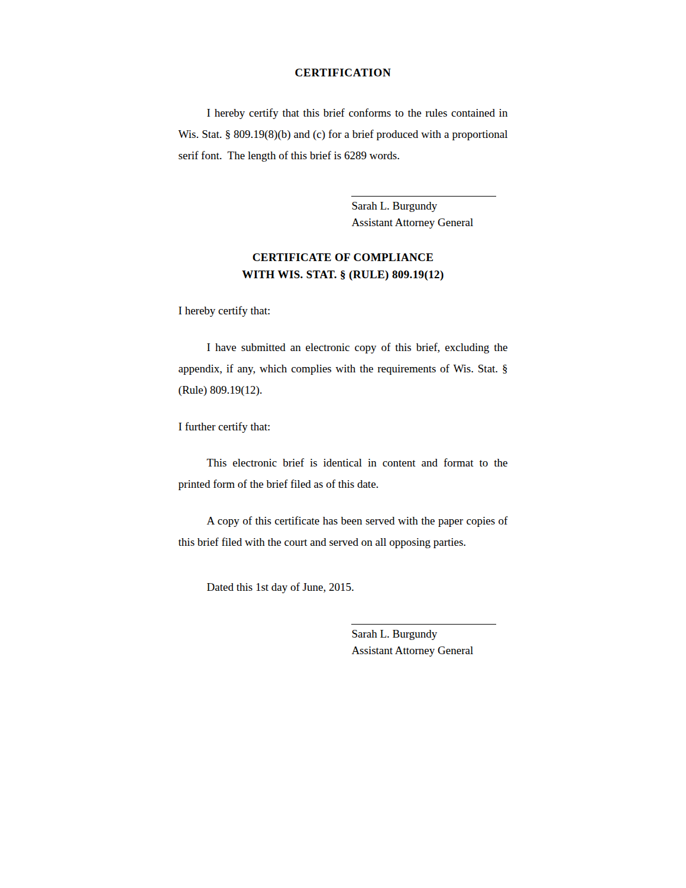CERTIFICATION
I hereby certify that this brief conforms to the rules contained in Wis. Stat. § 809.19(8)(b) and (c) for a brief produced with a proportional serif font. The length of this brief is 6289 words.
Sarah L. Burgundy
Assistant Attorney General
CERTIFICATE OF COMPLIANCE
WITH WIS. STAT. § (RULE) 809.19(12)
I hereby certify that:
I have submitted an electronic copy of this brief, excluding the appendix, if any, which complies with the requirements of Wis. Stat. § (Rule) 809.19(12).
I further certify that:
This electronic brief is identical in content and format to the printed form of the brief filed as of this date.
A copy of this certificate has been served with the paper copies of this brief filed with the court and served on all opposing parties.
Dated this 1st day of June, 2015.
Sarah L. Burgundy
Assistant Attorney General